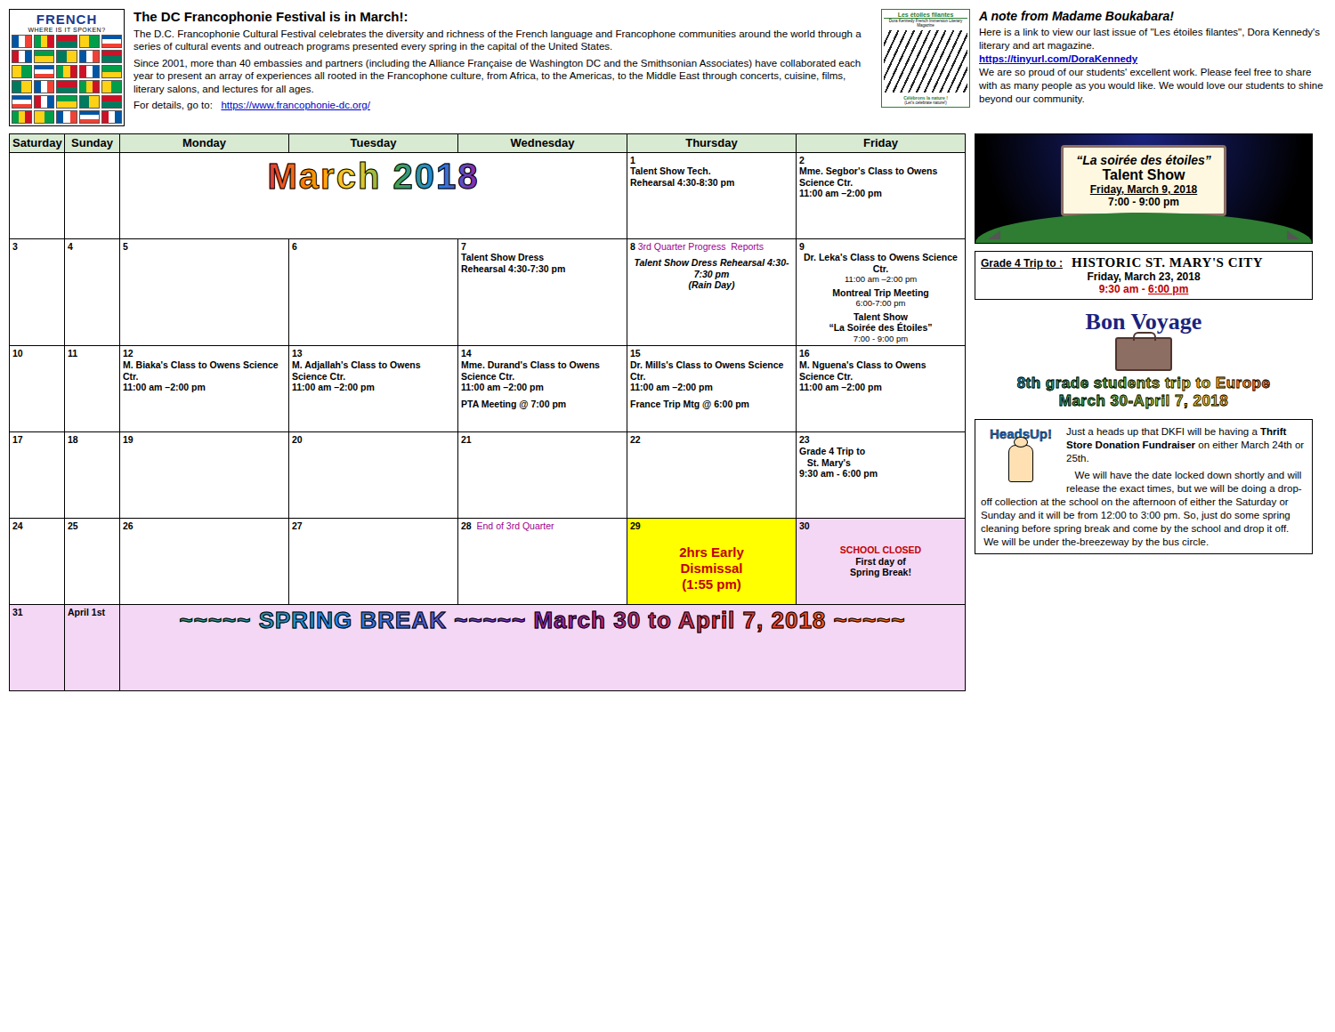FRENCH
WHERE IS IT SPOKEN?
The DC Francophonie Festival is in March!:
The D.C. Francophonie Cultural Festival celebrates the diversity and richness of the French language and Francophone communities around the world through a series of cultural events and outreach programs presented every spring in the capital of the United States.
Since 2001, more than 40 embassies and partners (including the Alliance Française de Washington DC and the Smithsonian Associates) have collaborated each year to present an array of experiences all rooted in the Francophone culture, from Africa, to the Americas, to the Middle East through concerts, cuisine, films, literary salons, and lectures for all ages.
For details, go to: https://www.francophonie-dc.org/
Les étoiles filantes
Dora Kennedy French Immersion Literary Magazine
Célébrons la nature !
(Let's celebrate nature!)
A note from Madame Boukabara!
Here is a link to view our last issue of "Les étoiles filantes", Dora Kennedy's literary and art magazine.
https://tinyurl.com/DoraKennedy
We are so proud of our students' excellent work. Please feel free to share with as many people as you would like. We would love our students to shine beyond our community.
| Saturday | Sunday | Monday | Tuesday | Wednesday | Thursday | Friday |
| --- | --- | --- | --- | --- | --- | --- |
| | | March 2018 | 1 Talent Show Tech. Rehearsal 4:30-8:30 pm | 2 Mme. Segbor's Class to Owens Science Ctr. 11:00 am –2:00 pm |
| 3 | 4 | 5 | 6 | 7 Talent Show Dress Rehearsal 4:30-7:30 pm | 8 3rd Quarter Progress Reports Talent Show Dress Rehearsal 4:30-7:30 pm (Rain Day) | 9 Dr. Leka's Class to Owens Science Ctr. 11:00 am –2:00 pm Montreal Trip Meeting 6:00-7:00 pm Talent Show “La Soirée des Étoiles” 7:00 - 9:00 pm |
| 10 | 11 | 12 M. Biaka's Class to Owens Science Ctr. 11:00 am –2:00 pm | 13 M. Adjallah's Class to Owens Science Ctr. 11:00 am –2:00 pm | 14 Mme. Durand's Class to Owens Science Ctr. 11:00 am –2:00 pm PTA Meeting @ 7:00 pm | 15 Dr. Mills's Class to Owens Science Ctr. 11:00 am –2:00 pm France Trip Mtg @ 6:00 pm | 16 M. Nguena's Class to Owens Science Ctr. 11:00 am –2:00 pm |
| 17 | 18 | 19 | 20 | 21 | 22 | 23 Grade 4 Trip to St. Mary's 9:30 am - 6:00 pm |
| 24 | 25 | 26 | 27 | 28 End of 3rd Quarter | 29 2hrs Early Dismissal (1:55 pm) | 30 SCHOOL CLOSED First day of Spring Break! |
| 31 | April 1st | ~~~~~ SPRING BREAK ~~~~~ March 30 to April 7, 2018 ~~~~~ |
“La soirée des étoiles”
Talent Show
Friday, March 9, 2018
7:00 - 9:00 pm
Grade 4 Trip to : HISTORIC ST. MARY'S CITY
Friday, March 23, 2018
9:30 am - 6:00 pm
Bon Voyage
8th grade students trip to Europe
March 30-April 7, 2018
HeadsUp!
Just a heads up that DKFI will be having a Thrift Store Donation Fundraiser on either March 24th or 25th.
We will have the date locked down shortly and will release the exact times, but we will be doing a drop-off collection at the school on the afternoon of either the Saturday or Sunday and it will be from 12:00 to 3:00 pm. So, just do some spring cleaning before spring break and come by the school and drop it off. We will be under the-breezeway by the bus circle.